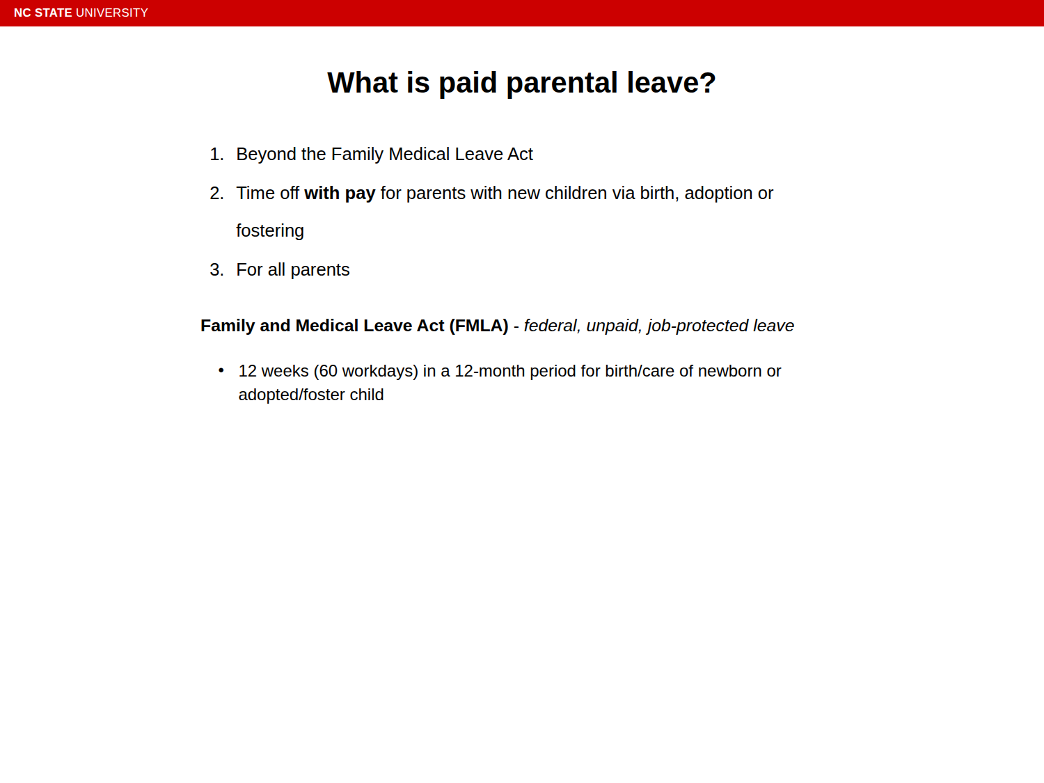NC STATE UNIVERSITY
What is paid parental leave?
Beyond the Family Medical Leave Act
Time off with pay for parents with new children via birth, adoption or fostering
For all parents
Family and Medical Leave Act (FMLA) - federal, unpaid, job-protected leave
12 weeks (60 workdays) in a 12-month period for birth/care of newborn or adopted/foster child